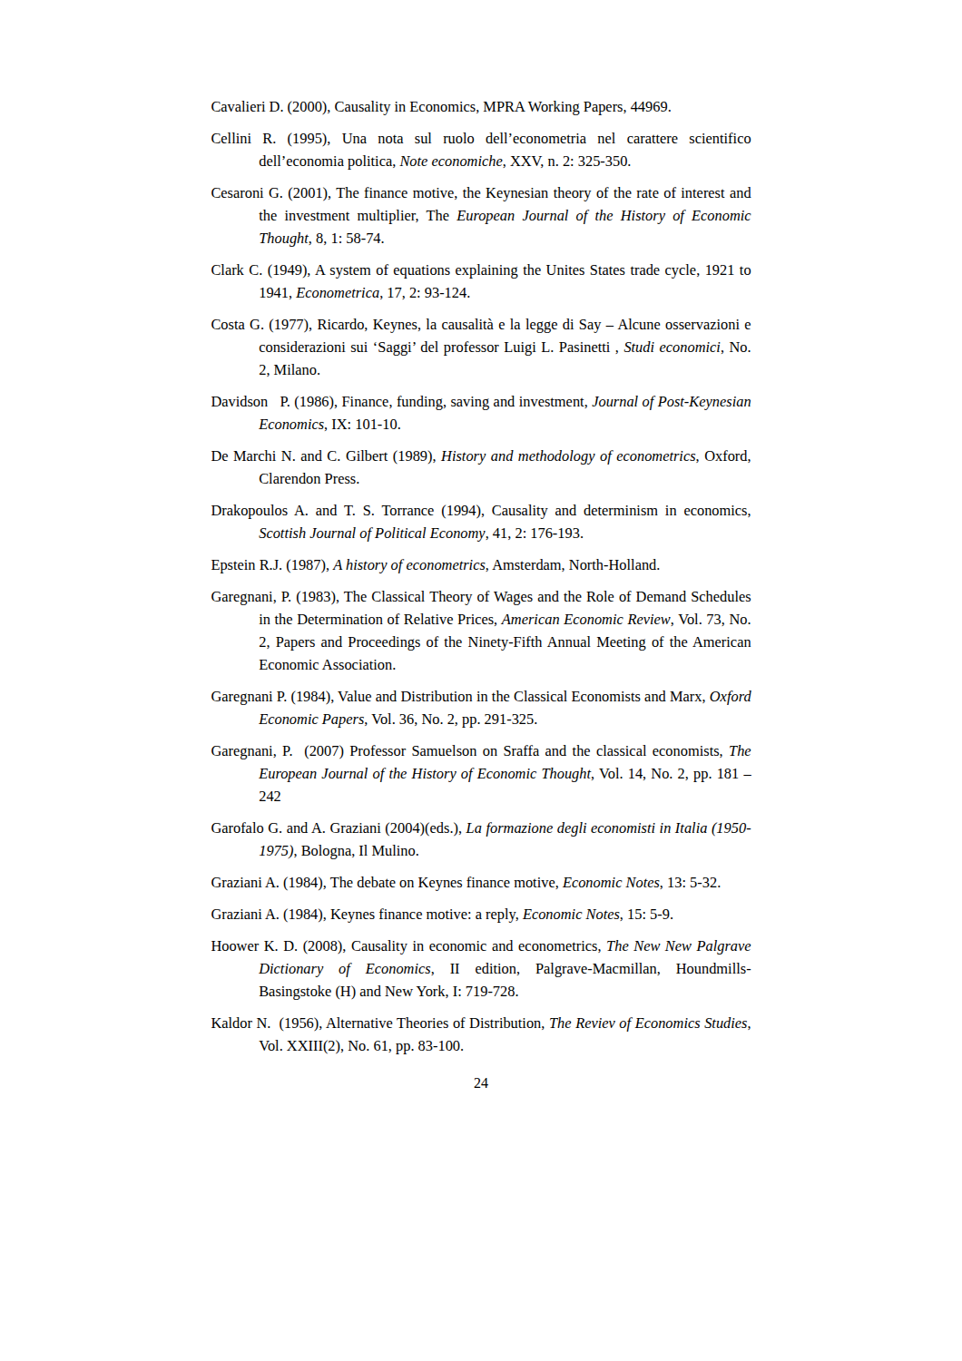Cavalieri D. (2000), Causality in Economics, MPRA Working Papers, 44969.
Cellini R. (1995), Una nota sul ruolo dell’econometria nel carattere scientifico dell’economia politica, Note economiche, XXV, n. 2: 325-350.
Cesaroni G. (2001), The finance motive, the Keynesian theory of the rate of interest and the investment multiplier, The European Journal of the History of Economic Thought, 8, 1: 58-74.
Clark C. (1949), A system of equations explaining the Unites States trade cycle, 1921 to 1941, Econometrica, 17, 2: 93-124.
Costa G. (1977), Ricardo, Keynes, la causalità e la legge di Say – Alcune osservazioni e considerazioni sui ‘Saggi’ del professor Luigi L. Pasinetti , Studi economici, No. 2, Milano.
Davidson P. (1986), Finance, funding, saving and investment, Journal of Post-Keynesian Economics, IX: 101-10.
De Marchi N. and C. Gilbert (1989), History and methodology of econometrics, Oxford, Clarendon Press.
Drakopoulos A. and T. S. Torrance (1994), Causality and determinism in economics, Scottish Journal of Political Economy, 41, 2: 176-193.
Epstein R.J. (1987), A history of econometrics, Amsterdam, North-Holland.
Garegnani, P. (1983), The Classical Theory of Wages and the Role of Demand Schedules in the Determination of Relative Prices, American Economic Review, Vol. 73, No. 2, Papers and Proceedings of the Ninety-Fifth Annual Meeting of the American Economic Association.
Garegnani P. (1984), Value and Distribution in the Classical Economists and Marx, Oxford Economic Papers, Vol. 36, No. 2, pp. 291-325.
Garegnani, P. (2007) Professor Samuelson on Sraffa and the classical economists, The European Journal of the History of Economic Thought, Vol. 14, No. 2, pp. 181 – 242
Garofalo G. and A. Graziani (2004)(eds.), La formazione degli economisti in Italia (1950-1975), Bologna, Il Mulino.
Graziani A. (1984), The debate on Keynes finance motive, Economic Notes, 13: 5-32.
Graziani A. (1984), Keynes finance motive: a reply, Economic Notes, 15: 5-9.
Hoower K. D. (2008), Causality in economic and econometrics, The New New Palgrave Dictionary of Economics, II edition, Palgrave-Macmillan, Houndmills-Basingstoke (H) and New York, I: 719-728.
Kaldor N. (1956), Alternative Theories of Distribution, The Reviev of Economics Studies, Vol. XXIII(2), No. 61, pp. 83-100.
24